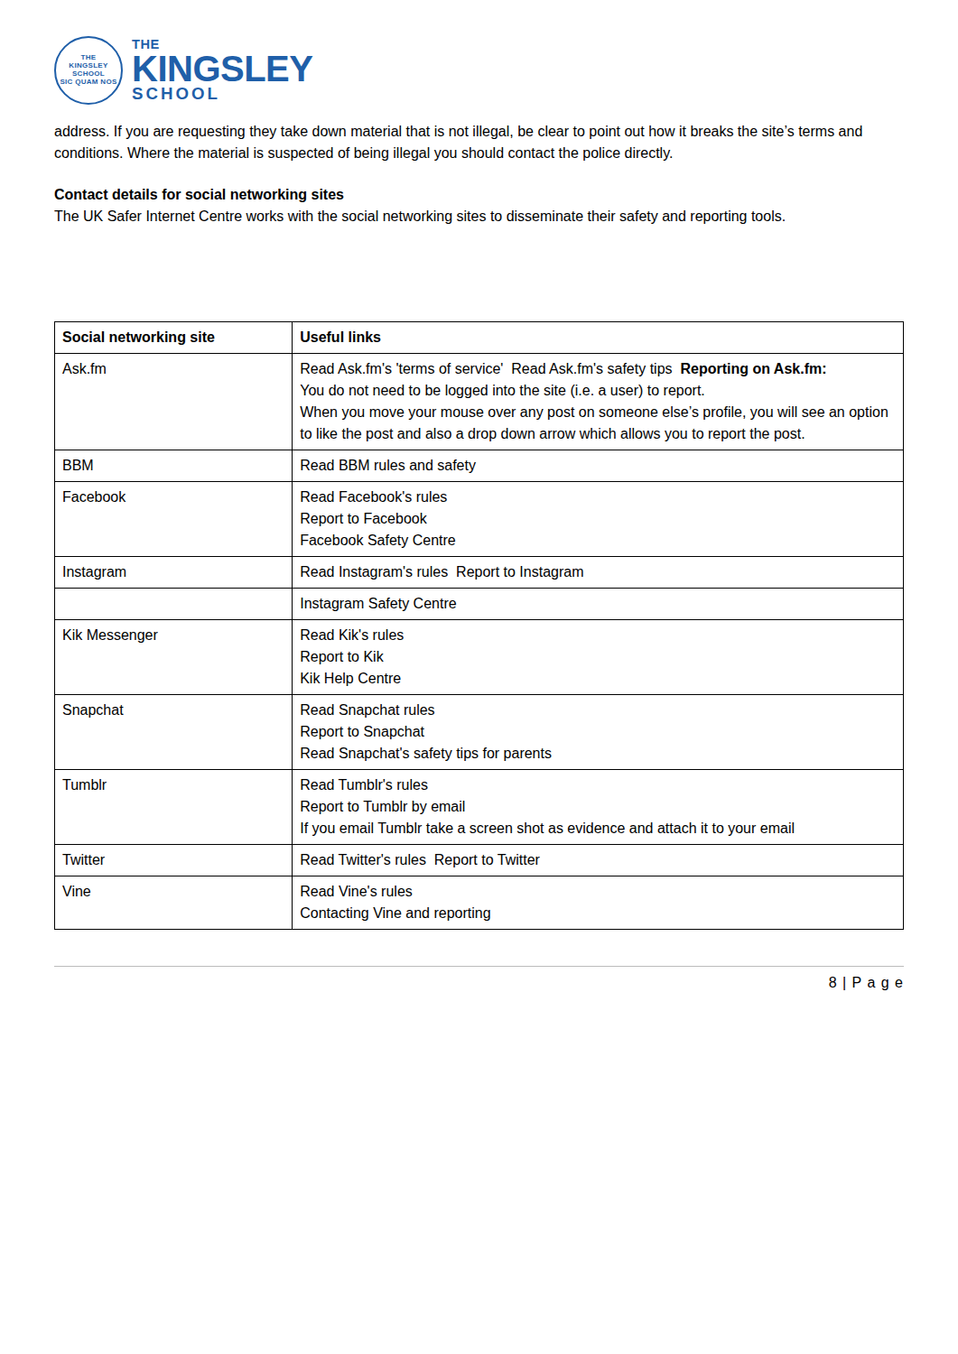THE
KINGSLEY
SCHOOL
SIC QUAM NOS
THE
KINGSLEY
SCHOOL
address. If you are requesting they take down material that is not illegal, be clear to point out how it breaks the site’s terms and conditions. Where the material is suspected of being illegal you should contact the police directly.
Contact details for social networking sites
The UK Safer Internet Centre works with the social networking sites to disseminate their safety and reporting tools.
| Social networking site | Useful links |
| --- | --- |
| Ask.fm | Read Ask.fm's 'terms of service' Read Ask.fm's safety tips Reporting on Ask.fm: You do not need to be logged into the site (i.e. a user) to report. When you move your mouse over any post on someone else’s profile, you will see an option to like the post and also a drop down arrow which allows you to report the post. |
| BBM | Read BBM rules and safety |
| Facebook | Read Facebook's rules Report to Facebook Facebook Safety Centre |
| Instagram | Read Instagram's rules Report to Instagram |
| | Instagram Safety Centre |
| Kik Messenger | Read Kik's rules Report to Kik Kik Help Centre |
| Snapchat | Read Snapchat rules Report to Snapchat Read Snapchat's safety tips for parents |
| Tumblr | Read Tumblr's rules Report to Tumblr by email If you email Tumblr take a screen shot as evidence and attach it to your email |
| Twitter | Read Twitter's rules Report to Twitter |
| Vine | Read Vine's rules Contacting Vine and reporting |
8 | P a g e